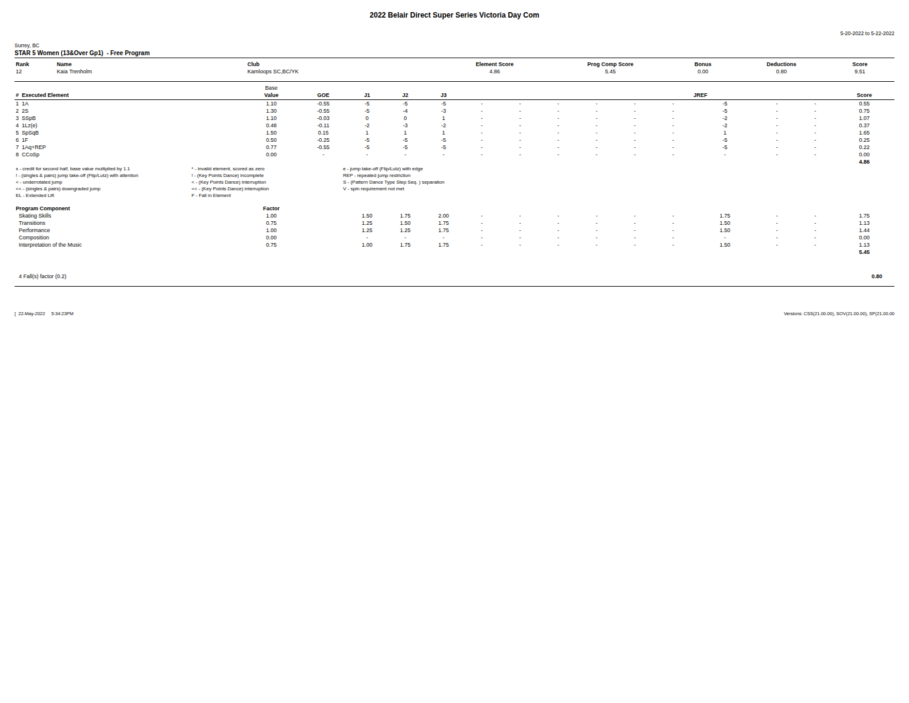2022 Belair Direct Super Series Victoria Day Com
5-20-2022 to 5-22-2022
Surrey, BC
STAR 5 Women (13&Over Gp1) - Free Program
| Rank | Name | Club | Element Score | Prog Comp Score | Bonus | Deductions | Score |
| 12 | Kaia Trenholm | Kamloops SC,BC/YK | 4.86 | 5.45 | 0.00 | 0.80 | 9.51 |
| | Base | |
| # Executed Element | Value | GOE | J1 | J2 | J3 | | | | | | | JREF | | | Score |
| 1 1A | 1.10 | -0.55 | -5 | -5 | -5 | - | - | - | - | - | - | -5 | - | - | 0.55 |
| 2 2S | 1.30 | -0.55 | -5 | -4 | -3 | - | - | - | - | - | - | -5 | - | - | 0.75 |
| 3 SSpB | 1.10 | -0.03 | 0 | 0 | 1 | - | - | - | - | - | - | -2 | - | - | 1.07 |
| 4 1Lz(e) | 0.48 | -0.11 | -2 | -3 | -2 | - | - | - | - | - | - | -2 | - | - | 0.37 |
| 5 SpSqB | 1.50 | 0.15 | 1 | 1 | 1 | - | - | - | - | - | - | 1 | - | - | 1.65 |
| 6 1F | 0.50 | -0.25 | -5 | -5 | -5 | - | - | - | - | - | - | -5 | - | - | 0.25 |
| 7 1Aq+REP | 0.77 | -0.55 | -5 | -5 | -5 | - | - | - | - | - | - | -5 | - | - | 0.22 |
| 8 CCoSp | 0.00 | - | - | - | - | - | - | - | - | - | - | - | - | - | 0.00 |
| | 4.86 |
| x - credit for second half, base value multiplied by 1.1 | * - invalid element, scored as zero | e - jump take-off (Flip/Lutz) with edge |
| ! - (singles & pairs) jump take-off (Flip/Lutz) with attention | ! - (Key Points Dance) incomplete | REP - repeated jump restriction |
| < - underrotated jump | < - (Key Points Dance) interruption | S - (Pattern Dance Type Step Seq. ) separation |
| << - (singles & pairs) downgraded jump | << - (Key Points Dance) interruption | V - spin requirement not met |
| EL - Extended Lift | F - Fall in Element | |
| Program Component | Factor | |
| Skating Skills | 1.00 | | 1.50 | 1.75 | 2.00 | - | - | - | - | - | - | 1.75 | - | - | 1.75 |
| Transitions | 0.75 | | 1.25 | 1.50 | 1.75 | - | - | - | - | - | - | 1.50 | - | - | 1.13 |
| Performance | 1.00 | | 1.25 | 1.25 | 1.75 | - | - | - | - | - | - | 1.50 | - | - | 1.44 |
| Composition | 0.00 | | - | - | - | - | - | - | - | - | - | - | - | - | 0.00 |
| Interpretation of the Music | 0.75 | | 1.00 | 1.75 | 1.75 | - | - | - | - | - | - | 1.50 | - | - | 1.13 |
| | 5.45 |
| 4 Fall(s) factor (0.2) | 0.80 |
[ 22-May-2022 5:34:23PM
Versions: CSS(21.00.00), SOV(21.00.00), SP(21.00.00